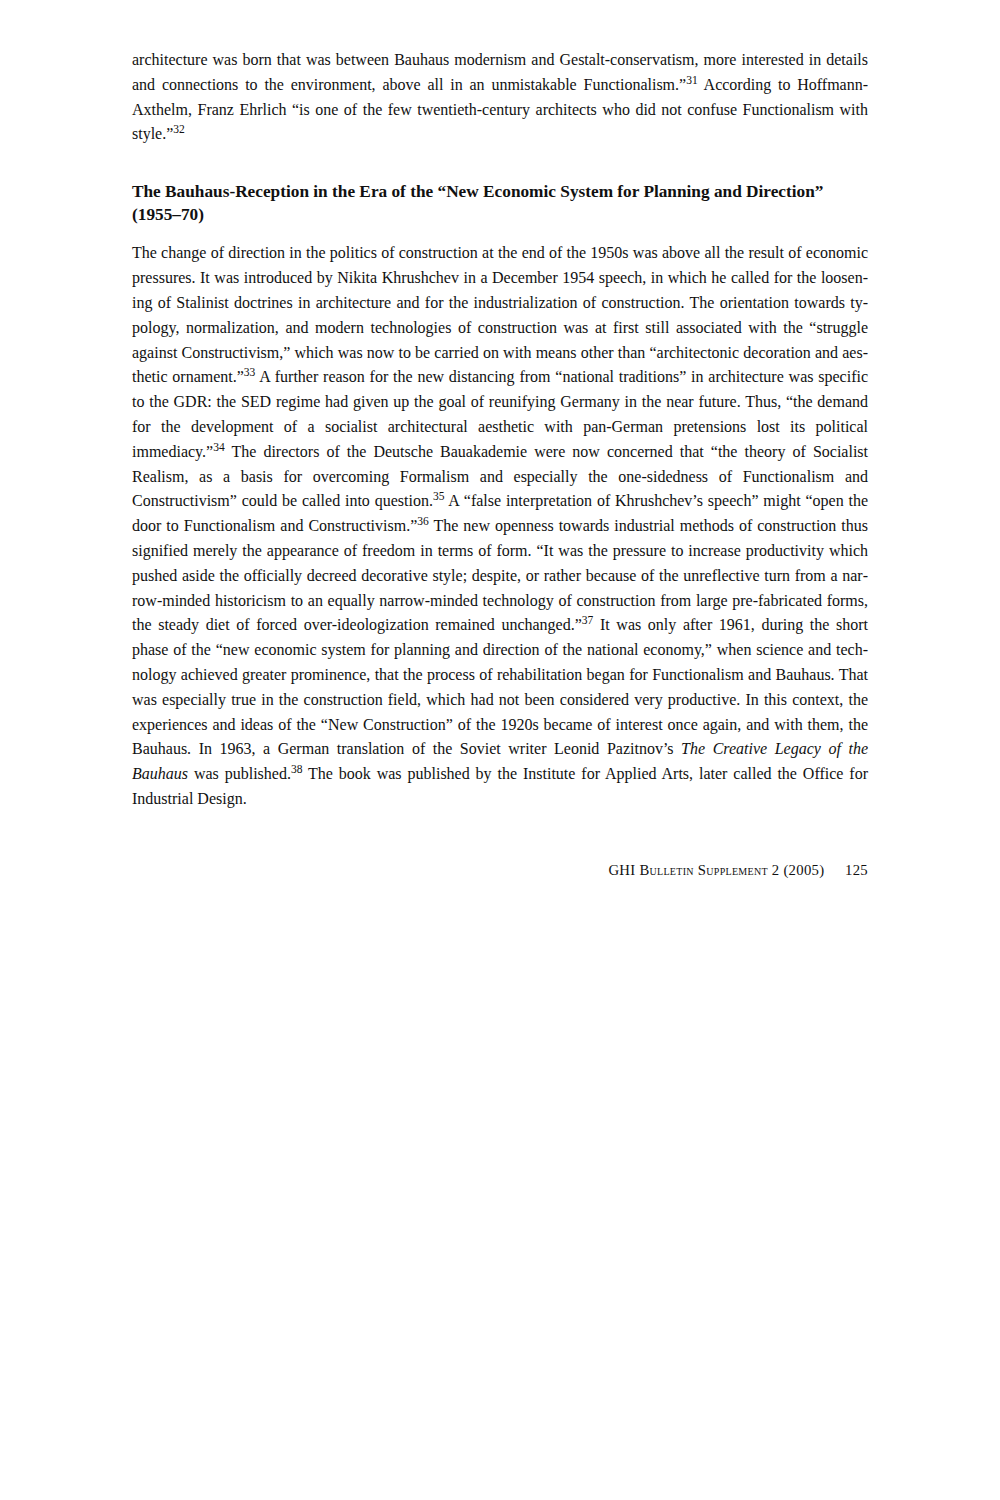architecture was born that was between Bauhaus modernism and Gestalt-conservatism, more interested in details and connections to the environment, above all in an unmistakable Functionalism.”31 According to Hoffmann-Axthelm, Franz Ehrlich “is one of the few twentieth-century architects who did not confuse Functionalism with style.”32
The Bauhaus-Reception in the Era of the “New Economic System for Planning and Direction” (1955–70)
The change of direction in the politics of construction at the end of the 1950s was above all the result of economic pressures. It was introduced by Nikita Khrushchev in a December 1954 speech, in which he called for the loosening of Stalinist doctrines in architecture and for the industrialization of construction. The orientation towards typology, normalization, and modern technologies of construction was at first still associated with the “struggle against Constructivism,” which was now to be carried on with means other than “architectonic decoration and aesthetic ornament.”33 A further reason for the new distancing from “national traditions” in architecture was specific to the GDR: the SED regime had given up the goal of reunifying Germany in the near future. Thus, “the demand for the development of a socialist architectural aesthetic with pan-German pretensions lost its political immediacy.”34 The directors of the Deutsche Bauakademie were now concerned that “the theory of Socialist Realism, as a basis for overcoming Formalism and especially the one-sidedness of Functionalism and Constructivism” could be called into question.35 A “false interpretation of Khrushchev’s speech” might “open the door to Functionalism and Constructivism.”36 The new openness towards industrial methods of construction thus signified merely the appearance of freedom in terms of form. “It was the pressure to increase productivity which pushed aside the officially decreed decorative style; despite, or rather because of the unreflective turn from a narrow-minded historicism to an equally narrow-minded technology of construction from large pre-fabricated forms, the steady diet of forced over-ideologization remained unchanged.”37 It was only after 1961, during the short phase of the “new economic system for planning and direction of the national economy,” when science and technology achieved greater prominence, that the process of rehabilitation began for Functionalism and Bauhaus. That was especially true in the construction field, which had not been considered very productive. In this context, the experiences and ideas of the “New Construction” of the 1920s became of interest once again, and with them, the Bauhaus. In 1963, a German translation of the Soviet writer Leonid Pazitnov’s The Creative Legacy of the Bauhaus was published.38 The book was published by the Institute for Applied Arts, later called the Office for Industrial Design.
GHI Bulletin Supplement 2 (2005)125